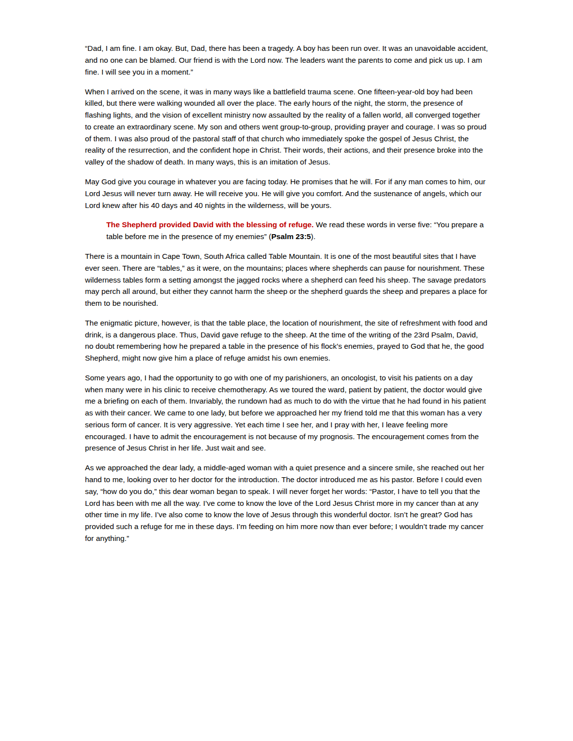“Dad, I am fine. I am okay. But, Dad, there has been a tragedy. A boy has been run over. It was an unavoidable accident, and no one can be blamed. Our friend is with the Lord now. The leaders want the parents to come and pick us up. I am fine. I will see you in a moment.”
When I arrived on the scene, it was in many ways like a battlefield trauma scene. One fifteen-year-old boy had been killed, but there were walking wounded all over the place. The early hours of the night, the storm, the presence of flashing lights, and the vision of excellent ministry now assaulted by the reality of a fallen world, all converged together to create an extraordinary scene. My son and others went group-to-group, providing prayer and courage. I was so proud of them. I was also proud of the pastoral staff of that church who immediately spoke the gospel of Jesus Christ, the reality of the resurrection, and the confident hope in Christ. Their words, their actions, and their presence broke into the valley of the shadow of death. In many ways, this is an imitation of Jesus.
May God give you courage in whatever you are facing today. He promises that he will. For if any man comes to him, our Lord Jesus will never turn away. He will receive you. He will give you comfort. And the sustenance of angels, which our Lord knew after his 40 days and 40 nights in the wilderness, will be yours.
The Shepherd provided David with the blessing of refuge. We read these words in verse five: “You prepare a table before me in the presence of my enemies” (Psalm 23:5).
There is a mountain in Cape Town, South Africa called Table Mountain. It is one of the most beautiful sites that I have ever seen. There are “tables,” as it were, on the mountains; places where shepherds can pause for nourishment. These wilderness tables form a setting amongst the jagged rocks where a shepherd can feed his sheep. The savage predators may perch all around, but either they cannot harm the sheep or the shepherd guards the sheep and prepares a place for them to be nourished.
The enigmatic picture, however, is that the table place, the location of nourishment, the site of refreshment with food and drink, is a dangerous place. Thus, David gave refuge to the sheep. At the time of the writing of the 23rd Psalm, David, no doubt remembering how he prepared a table in the presence of his flock’s enemies, prayed to God that he, the good Shepherd, might now give him a place of refuge amidst his own enemies.
Some years ago, I had the opportunity to go with one of my parishioners, an oncologist, to visit his patients on a day when many were in his clinic to receive chemotherapy. As we toured the ward, patient by patient, the doctor would give me a briefing on each of them. Invariably, the rundown had as much to do with the virtue that he had found in his patient as with their cancer. We came to one lady, but before we approached her my friend told me that this woman has a very serious form of cancer. It is very aggressive. Yet each time I see her, and I pray with her, I leave feeling more encouraged. I have to admit the encouragement is not because of my prognosis. The encouragement comes from the presence of Jesus Christ in her life. Just wait and see.
As we approached the dear lady, a middle-aged woman with a quiet presence and a sincere smile, she reached out her hand to me, looking over to her doctor for the introduction. The doctor introduced me as his pastor. Before I could even say, “how do you do,” this dear woman began to speak. I will never forget her words: “Pastor, I have to tell you that the Lord has been with me all the way. I’ve come to know the love of the Lord Jesus Christ more in my cancer than at any other time in my life. I’ve also come to know the love of Jesus through this wonderful doctor. Isn’t he great? God has provided such a refuge for me in these days. I’m feeding on him more now than ever before; I wouldn’t trade my cancer for anything.”